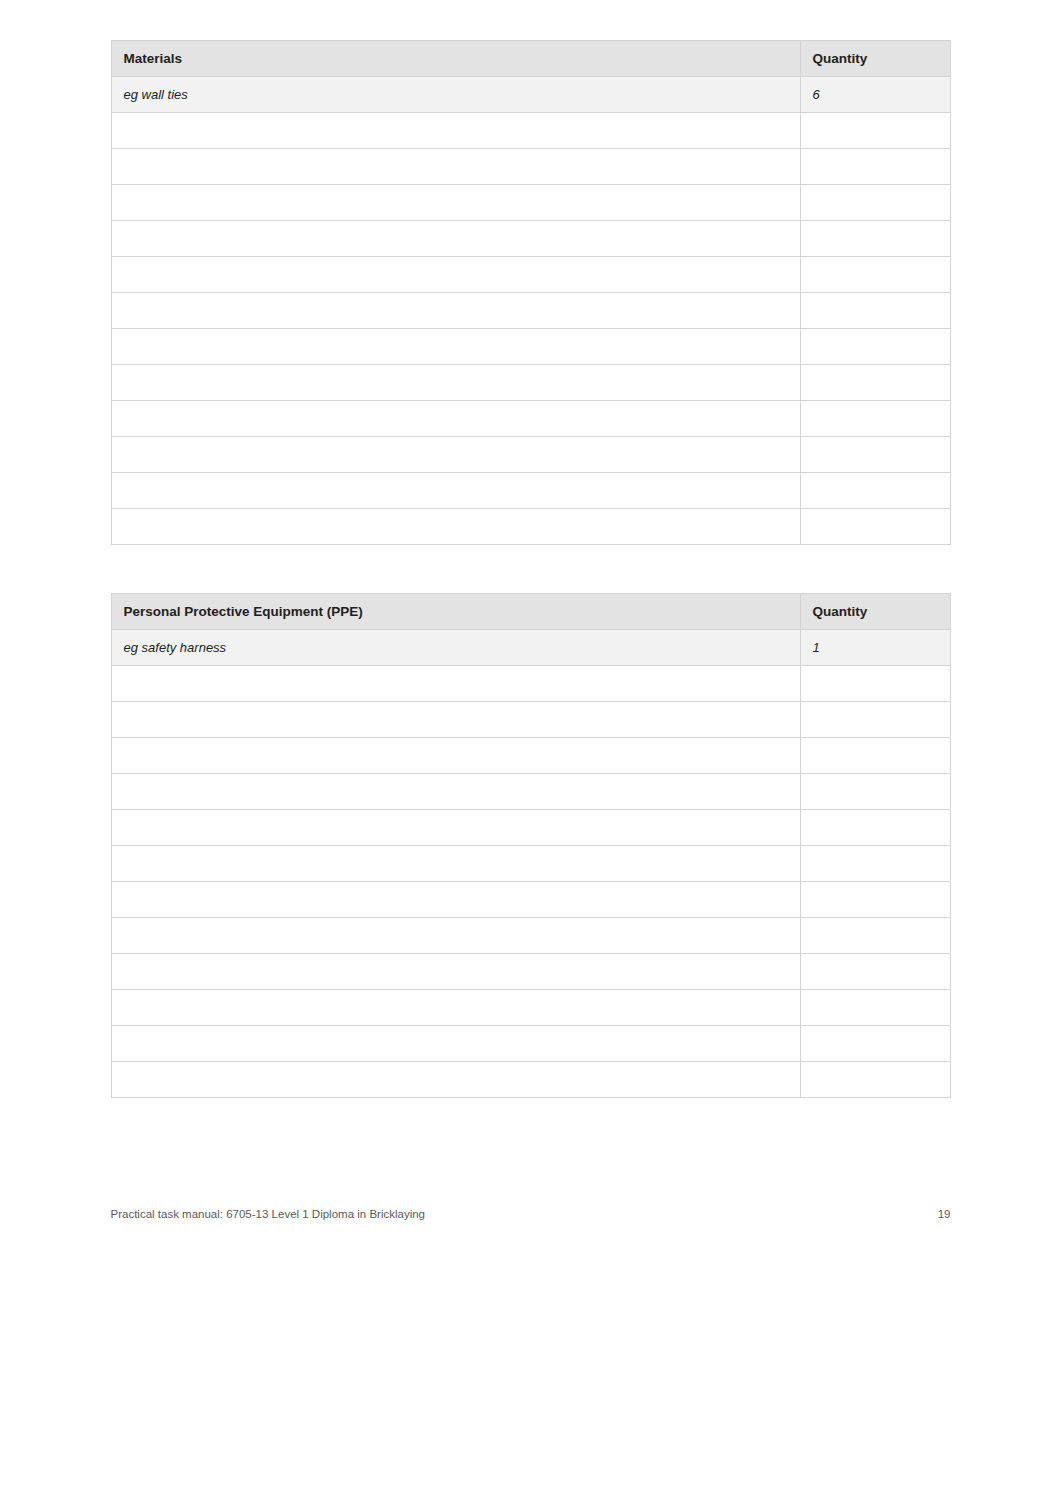| Materials | Quantity |
| --- | --- |
| eg wall ties | 6 |
| Personal Protective Equipment (PPE) | Quantity |
| --- | --- |
| eg safety harness | 1 |
Practical task manual: 6705-13 Level 1 Diploma in Bricklaying 19